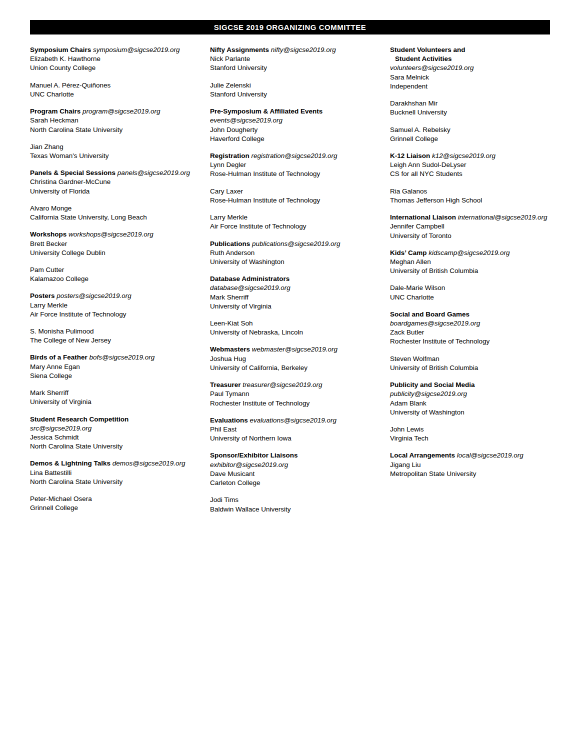SIGCSE 2019 ORGANIZING COMMITTEE
Symposium Chairs symposium@sigcse2019.org Elizabeth K. Hawthorne Union County College
Manuel A. Pérez-Quiñones UNC Charlotte
Program Chairs program@sigcse2019.org Sarah Heckman North Carolina State University
Jian Zhang Texas Woman's University
Panels & Special Sessions panels@sigcse2019.org Christina Gardner-McCune University of Florida
Alvaro Monge California State University, Long Beach
Workshops workshops@sigcse2019.org Brett Becker University College Dublin
Pam Cutter Kalamazoo College
Posters posters@sigcse2019.org Larry Merkle Air Force Institute of Technology
S. Monisha Pulimood The College of New Jersey
Birds of a Feather bofs@sigcse2019.org Mary Anne Egan Siena College
Mark Sherriff University of Virginia
Student Research Competition src@sigcse2019.org Jessica Schmidt North Carolina State University
Demos & Lightning Talks demos@sigcse2019.org Lina Battestilli North Carolina State University
Peter-Michael Osera Grinnell College
Nifty Assignments nifty@sigcse2019.org Nick Parlante Stanford University
Julie Zelenski Stanford University
Pre-Symposium & Affiliated Events events@sigcse2019.org John Dougherty Haverford College
Registration registration@sigcse2019.org Lynn Degler Rose-Hulman Institute of Technology
Cary Laxer Rose-Hulman Institute of Technology
Larry Merkle Air Force Institute of Technology
Publications publications@sigcse2019.org Ruth Anderson University of Washington
Database Administrators database@sigcse2019.org Mark Sherriff University of Virginia
Leen-Kiat Soh University of Nebraska, Lincoln
Webmasters webmaster@sigcse2019.org Joshua Hug University of California, Berkeley
Treasurer treasurer@sigcse2019.org Paul Tymann Rochester Institute of Technology
Evaluations evaluations@sigcse2019.org Phil East University of Northern Iowa
Sponsor/Exhibitor Liaisons exhibitor@sigcse2019.org Dave Musicant Carleton College
Jodi Tims Baldwin Wallace University
Student Volunteers and Student Activities volunteers@sigcse2019.org Sara Melnick Independent
Darakhshan Mir Bucknell University
Samuel A. Rebelsky Grinnell College
K-12 Liaison k12@sigcse2019.org Leigh Ann Sudol-DeLyser CS for all NYC Students
Ria Galanos Thomas Jefferson High School
International Liaison international@sigcse2019.org Jennifer Campbell University of Toronto
Kids’ Camp kidscamp@sigcse2019.org Meghan Allen University of British Columbia
Dale-Marie Wilson UNC Charlotte
Social and Board Games boardgames@sigcse2019.org Zack Butler Rochester Institute of Technology
Steven Wolfman University of British Columbia
Publicity and Social Media publicity@sigcse2019.org Adam Blank University of Washington
John Lewis Virginia Tech
Local Arrangements local@sigcse2019.org Jigang Liu Metropolitan State University